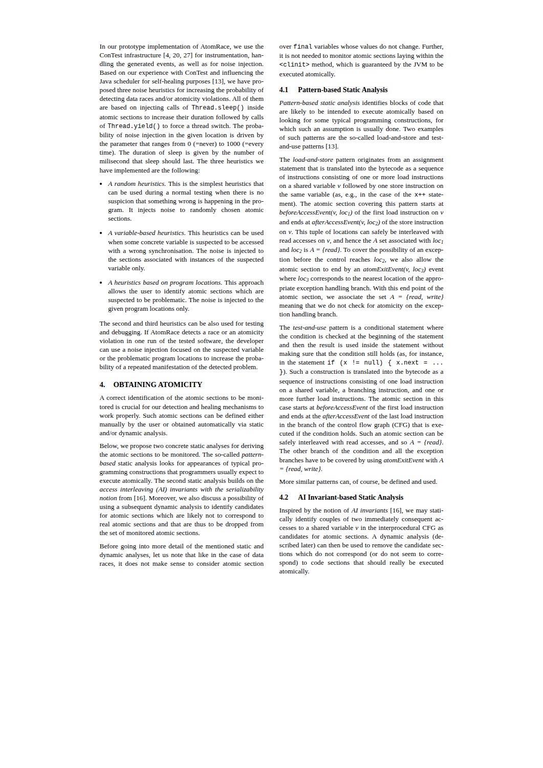In our prototype implementation of AtomRace, we use the ConTest infrastructure [4, 20, 27] for instrumentation, handling the generated events, as well as for noise injection. Based on our experience with ConTest and influencing the Java scheduler for self-healing purposes [13], we have proposed three noise heuristics for increasing the probability of detecting data races and/or atomicity violations. All of them are based on injecting calls of Thread.sleep() inside atomic sections to increase their duration followed by calls of Thread.yield() to force a thread switch. The probability of noise injection in the given location is driven by the parameter that ranges from 0 (=never) to 1000 (=every time). The duration of sleep is given by the number of milisecond that sleep should last. The three heuristics we have implemented are the following:
A random heuristics. This is the simplest heuristics that can be used during a normal testing when there is no suspicion that something wrong is happening in the program. It injects noise to randomly chosen atomic sections.
A variable-based heuristics. This heuristics can be used when some concrete variable is suspected to be accessed with a wrong synchronisation. The noise is injected to the sections associated with instances of the suspected variable only.
A heuristics based on program locations. This approach allows the user to identify atomic sections which are suspected to be problematic. The noise is injected to the given program locations only.
The second and third heuristics can be also used for testing and debugging. If AtomRace detects a race or an atomicity violation in one run of the tested software, the developer can use a noise injection focused on the suspected variable or the problematic program locations to increase the probability of a repeated manifestation of the detected problem.
4. OBTAINING ATOMICITY
A correct identification of the atomic sections to be monitored is crucial for our detection and healing mechanisms to work properly. Such atomic sections can be defined either manually by the user or obtained automatically via static and/or dynamic analysis.
Below, we propose two concrete static analyses for deriving the atomic sections to be monitored. The so-called pattern-based static analysis looks for appearances of typical programming constructions that programmers usually expect to execute atomically. The second static analysis builds on the access interleaving (AI) invariants with the serializability notion from [16]. Moreover, we also discuss a possibility of using a subsequent dynamic analysis to identify candidates for atomic sections which are likely not to correspond to real atomic sections and that are thus to be dropped from the set of monitored atomic sections.
Before going into more detail of the mentioned static and dynamic analyses, let us note that like in the case of data races, it does not make sense to consider atomic section over final variables whose values do not change. Further, it is not needed to monitor atomic sections laying within the <clinit> method, which is guaranteed by the JVM to be executed atomically.
4.1 Pattern-based Static Analysis
Pattern-based static analysis identifies blocks of code that are likely to be intended to execute atomically based on looking for some typical programming constructions, for which such an assumption is usually done. Two examples of such patterns are the so-called load-and-store and test-and-use patterns [13].
The load-and-store pattern originates from an assignment statement that is translated into the bytecode as a sequence of instructions consisting of one or more load instructions on a shared variable v followed by one store instruction on the same variable (as, e.g., in the case of the x++ statement). The atomic section covering this pattern starts at beforeAccessEvent(v, loc1) of the first load instruction on v and ends at afterAccessEvent(v, loc2) of the store instruction on v. This tuple of locations can safely be interleaved with read accesses on v, and hence the A set associated with loc1 and loc2 is A = {read}. To cover the possibility of an exception before the control reaches loc2, we also allow the atomic section to end by an atomExitEvent(v, loc3) event where loc3 corresponds to the nearest location of the appropriate exception handling branch. With this end point of the atomic section, we associate the set A = {read, write} meaning that we do not check for atomicity on the exception handling branch.
The test-and-use pattern is a conditional statement where the condition is checked at the beginning of the statement and then the result is used inside the statement without making sure that the condition still holds (as, for instance, in the statement if (x != null) { x.next = ... }). Such a construction is translated into the bytecode as a sequence of instructions consisting of one load instruction on a shared variable, a branching instruction, and one or more further load instructions. The atomic section in this case starts at beforeAccessEvent of the first load instruction and ends at the afterAccessEvent of the last load instruction in the branch of the control flow graph (CFG) that is executed if the condition holds. Such an atomic section can be safely interleaved with read accesses, and so A = {read}. The other branch of the condition and all the exception branches have to be covered by using atomExitEvent with A = {read, write}.
More similar patterns can, of course, be defined and used.
4.2 AI Invariant-based Static Analysis
Inspired by the notion of AI invariants [16], we may statically identify couples of two immediately consequent accesses to a shared variable v in the interprocedural CFG as candidates for atomic sections. A dynamic analysis (described later) can then be used to remove the candidate sections which do not correspond (or do not seem to correspond) to code sections that should really be executed atomically.